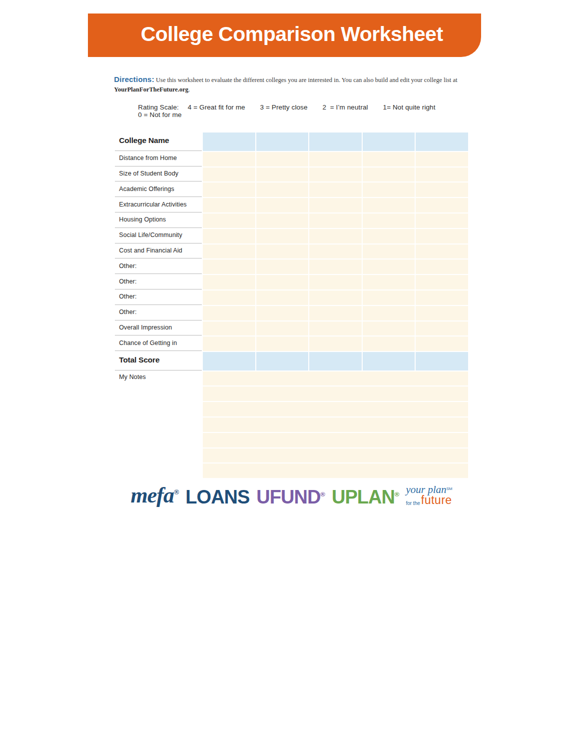College Comparison Worksheet
Directions: Use this worksheet to evaluate the different colleges you are interested in. You can also build and edit your college list at YourPlanForTheFuture.org.
Rating Scale: 4 = Great fit for me 3 = Pretty close 2 = I’m neutral 1= Not quite right 0 = Not for me
| College Name | | | | | |
| Distance from Home | | | | | |
| Size of Student Body | | | | | |
| Academic Offerings | | | | | |
| Extracurricular Activities | | | | | |
| Housing Options | | | | | |
| Social Life/Community | | | | | |
| Cost and Financial Aid | | | | | |
| Other: | | | | | |
| Other: | | | | | |
| Other: | | | | | |
| Other: | | | | | |
| Overall Impression | | | | | |
| Chance of Getting in | | | | | |
| Total Score | | | | | |
| My Notes | |
mefa® LOANS UFUND® UPLAN® your plan SM
for the future